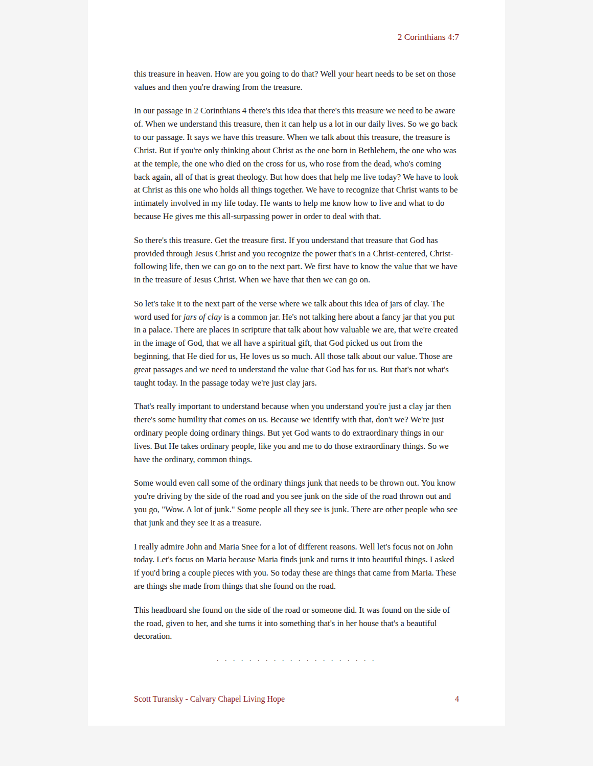2 Corinthians 4:7
this treasure in heaven. How are you going to do that? Well your heart needs to be set on those values and then you're drawing from the treasure.
In our passage in 2 Corinthians 4 there's this idea that there's this treasure we need to be aware of. When we understand this treasure, then it can help us a lot in our daily lives. So we go back to our passage. It says we have this treasure. When we talk about this treasure, the treasure is Christ. But if you're only thinking about Christ as the one born in Bethlehem, the one who was at the temple, the one who died on the cross for us, who rose from the dead, who's coming back again, all of that is great theology. But how does that help me live today? We have to look at Christ as this one who holds all things together. We have to recognize that Christ wants to be intimately involved in my life today. He wants to help me know how to live and what to do because He gives me this all-surpassing power in order to deal with that.
So there's this treasure. Get the treasure first. If you understand that treasure that God has provided through Jesus Christ and you recognize the power that's in a Christ-centered, Christ-following life, then we can go on to the next part. We first have to know the value that we have in the treasure of Jesus Christ. When we have that then we can go on.
So let's take it to the next part of the verse where we talk about this idea of jars of clay. The word used for jars of clay is a common jar. He's not talking here about a fancy jar that you put in a palace. There are places in scripture that talk about how valuable we are, that we're created in the image of God, that we all have a spiritual gift, that God picked us out from the beginning, that He died for us, He loves us so much. All those talk about our value. Those are great passages and we need to understand the value that God has for us. But that's not what's taught today. In the passage today we're just clay jars.
That's really important to understand because when you understand you're just a clay jar then there's some humility that comes on us. Because we identify with that, don't we? We're just ordinary people doing ordinary things. But yet God wants to do extraordinary things in our lives. But He takes ordinary people, like you and me to do those extraordinary things. So we have the ordinary, common things.
Some would even call some of the ordinary things junk that needs to be thrown out. You know you're driving by the side of the road and you see junk on the side of the road thrown out and you go, "Wow. A lot of junk." Some people all they see is junk. There are other people who see that junk and they see it as a treasure.
I really admire John and Maria Snee for a lot of different reasons. Well let's focus not on John today. Let's focus on Maria because Maria finds junk and turns it into beautiful things. I asked if you'd bring a couple pieces with you. So today these are things that came from Maria. These are things she made from things that she found on the road.
This headboard she found on the side of the road or someone did. It was found on the side of the road, given to her, and she turns it into something that's in her house that's a beautiful decoration.
. . . . . . . . . . . . . . . . . . . .
Scott Turansky - Calvary Chapel Living Hope 4